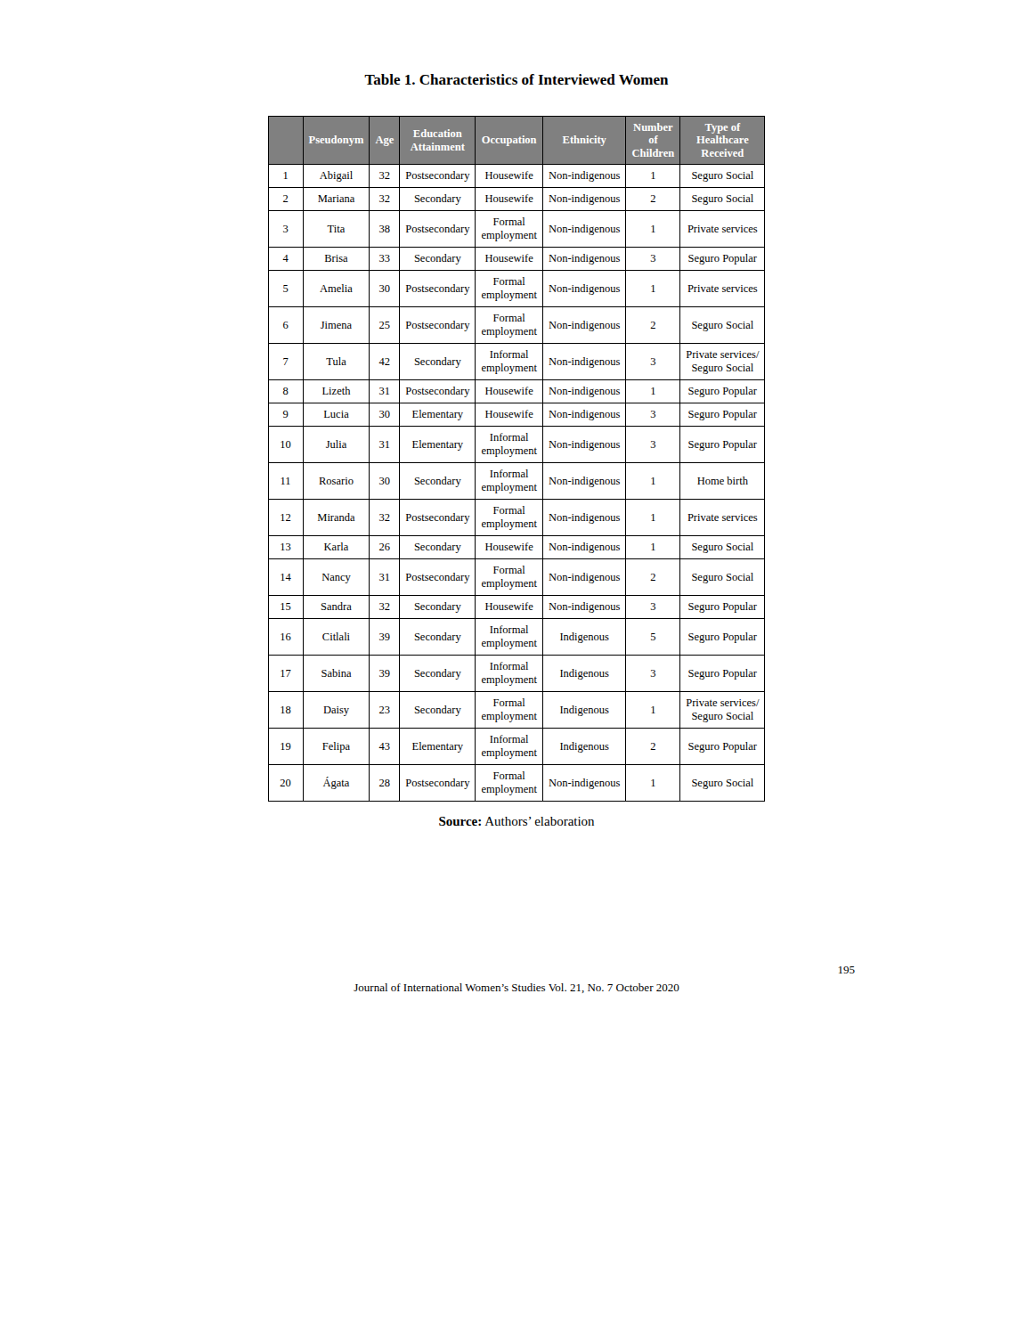Table 1. Characteristics of Interviewed Women
| | Pseudonym | Age | Education Attainment | Occupation | Ethnicity | Number of Children | Type of Healthcare Received |
| --- | --- | --- | --- | --- | --- | --- | --- |
| 1 | Abigail | 32 | Postsecondary | Housewife | Non-indigenous | 1 | Seguro Social |
| 2 | Mariana | 32 | Secondary | Housewife | Non-indigenous | 2 | Seguro Social |
| 3 | Tita | 38 | Postsecondary | Formal employment | Non-indigenous | 1 | Private services |
| 4 | Brisa | 33 | Secondary | Housewife | Non-indigenous | 3 | Seguro Popular |
| 5 | Amelia | 30 | Postsecondary | Formal employment | Non-indigenous | 1 | Private services |
| 6 | Jimena | 25 | Postsecondary | Formal employment | Non-indigenous | 2 | Seguro Social |
| 7 | Tula | 42 | Secondary | Informal employment | Non-indigenous | 3 | Private services/ Seguro Social |
| 8 | Lizeth | 31 | Postsecondary | Housewife | Non-indigenous | 1 | Seguro Popular |
| 9 | Lucia | 30 | Elementary | Housewife | Non-indigenous | 3 | Seguro Popular |
| 10 | Julia | 31 | Elementary | Informal employment | Non-indigenous | 3 | Seguro Popular |
| 11 | Rosario | 30 | Secondary | Informal employment | Non-indigenous | 1 | Home birth |
| 12 | Miranda | 32 | Postsecondary | Formal employment | Non-indigenous | 1 | Private services |
| 13 | Karla | 26 | Secondary | Housewife | Non-indigenous | 1 | Seguro Social |
| 14 | Nancy | 31 | Postsecondary | Formal employment | Non-indigenous | 2 | Seguro Social |
| 15 | Sandra | 32 | Secondary | Housewife | Non-indigenous | 3 | Seguro Popular |
| 16 | Citlali | 39 | Secondary | Informal employment | Indigenous | 5 | Seguro Popular |
| 17 | Sabina | 39 | Secondary | Informal employment | Indigenous | 3 | Seguro Popular |
| 18 | Daisy | 23 | Secondary | Formal employment | Indigenous | 1 | Private services/ Seguro Social |
| 19 | Felipa | 43 | Elementary | Informal employment | Indigenous | 2 | Seguro Popular |
| 20 | Ágata | 28 | Postsecondary | Formal employment | Non-indigenous | 1 | Seguro Social |
Source: Authors’ elaboration
195
Journal of International Women’s Studies Vol. 21, No. 7 October 2020